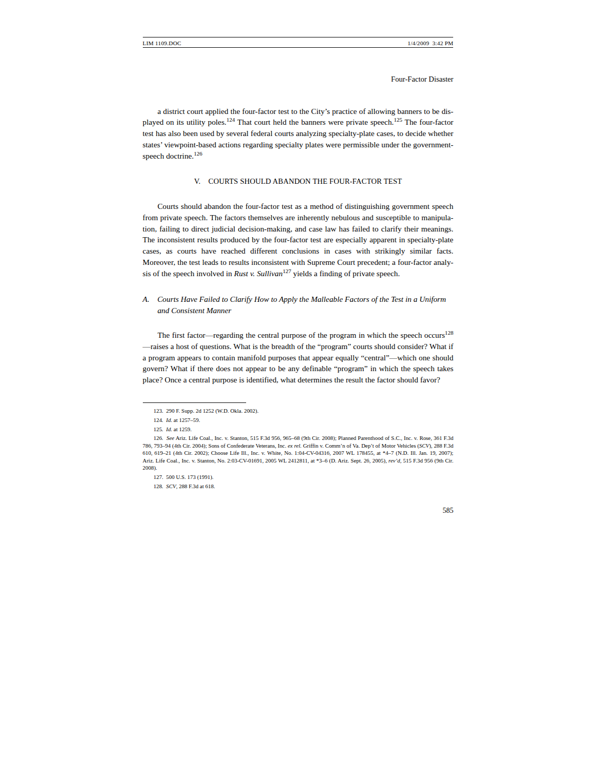LIM 1109.DOC 1/4/2009 3:42 PM
Four-Factor Disaster
a district court applied the four-factor test to the City’s practice of allowing banners to be displayed on its utility poles.124 That court held the banners were private speech.125 The four-factor test has also been used by several federal courts analyzing specialty-plate cases, to decide whether states’ viewpoint-based actions regarding specialty plates were permissible under the government-speech doctrine.126
V. COURTS SHOULD ABANDON THE FOUR-FACTOR TEST
Courts should abandon the four-factor test as a method of distinguishing government speech from private speech. The factors themselves are inherently nebulous and susceptible to manipulation, failing to direct judicial decision-making, and case law has failed to clarify their meanings. The inconsistent results produced by the four-factor test are especially apparent in specialty-plate cases, as courts have reached different conclusions in cases with strikingly similar facts. Moreover, the test leads to results inconsistent with Supreme Court precedent; a four-factor analysis of the speech involved in Rust v. Sullivan127 yields a finding of private speech.
A. Courts Have Failed to Clarify How to Apply the Malleable Factors of the Test in a Uniform and Consistent Manner
The first factor—regarding the central purpose of the program in which the speech occurs128—raises a host of questions. What is the breadth of the “program” courts should consider? What if a program appears to contain manifold purposes that appear equally “central”—which one should govern? What if there does not appear to be any definable “program” in which the speech takes place? Once a central purpose is identified, what determines the result the factor should favor?
123. 290 F. Supp. 2d 1252 (W.D. Okla. 2002).
124. Id. at 1257–59.
125. Id. at 1259.
126. See Ariz. Life Coal., Inc. v. Stanton, 515 F.3d 956, 965–68 (9th Cir. 2008); Planned Parenthood of S.C., Inc. v. Rose, 361 F.3d 786, 793–94 (4th Cir. 2004); Sons of Confederate Veterans, Inc. ex rel. Griffin v. Comm’n of Va. Dep’t of Motor Vehicles (SCV), 288 F.3d 610, 619–21 (4th Cir. 2002); Choose Life Ill., Inc. v. White, No. 1:04-CV-04316, 2007 WL 178455, at *4–7 (N.D. Ill. Jan. 19, 2007); Ariz. Life Coal., Inc. v. Stanton, No. 2:03-CV-01691, 2005 WL 2412811, at *3–6 (D. Ariz. Sept. 26, 2005), rev’d, 515 F.3d 956 (9th Cir. 2008).
127. 500 U.S. 173 (1991).
128. SCV, 288 F.3d at 618.
585